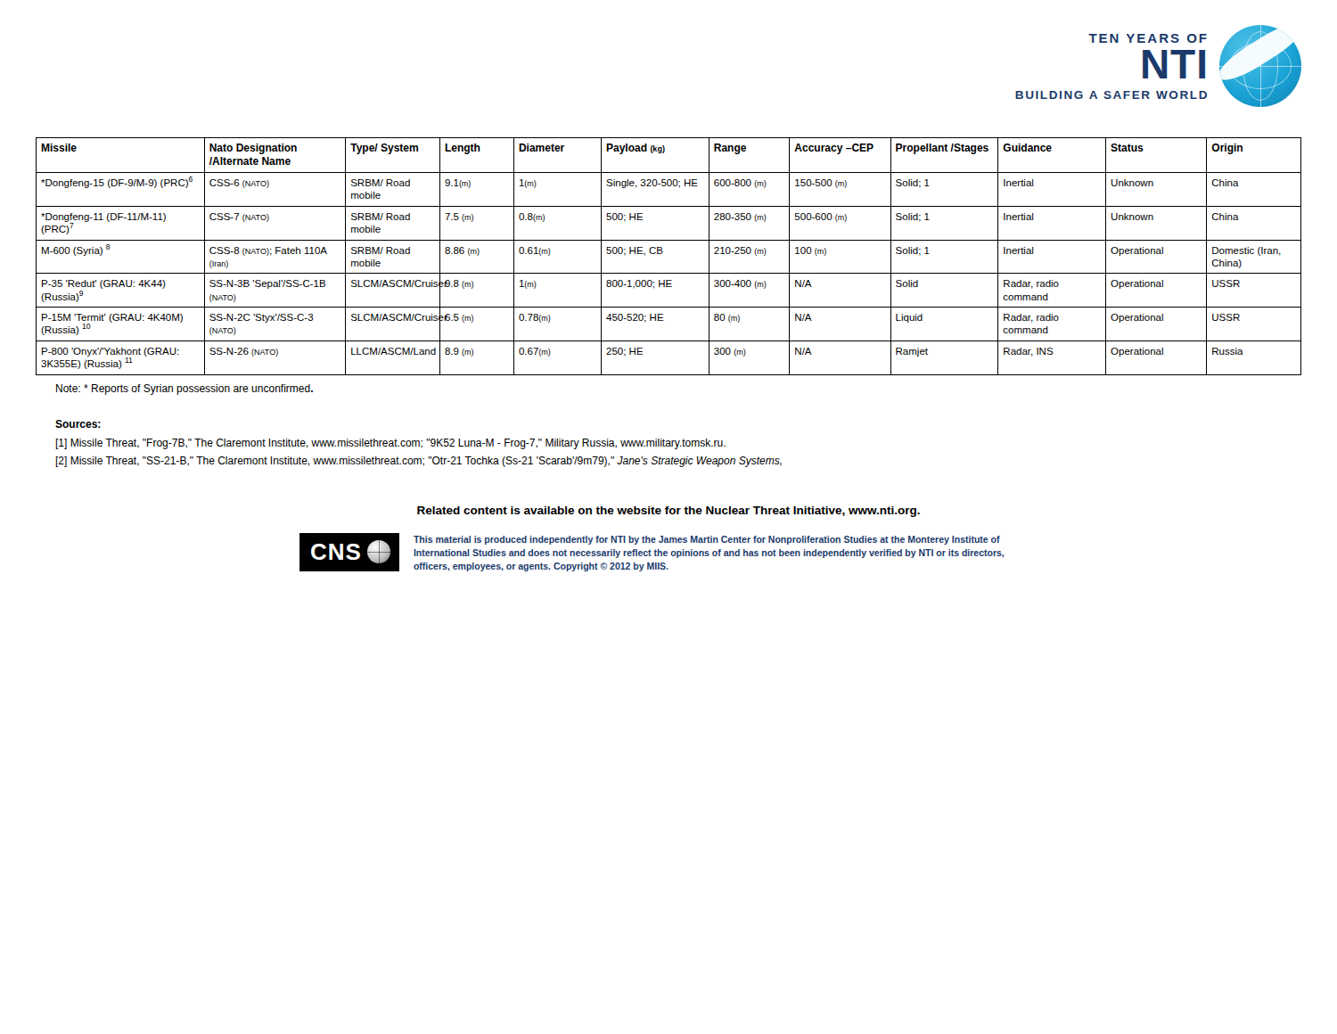TEN YEARS OF
NTI
BUILDING A SAFER WORLD
| Missile | Nato Designation /Alternate Name | Type/ System | Length | Diameter | Payload (kg) | Range | Accuracy –CEP | Propellant /Stages | Guidance | Status | Origin |
| --- | --- | --- | --- | --- | --- | --- | --- | --- | --- | --- | --- |
| *Dongfeng-15 (DF-9/M-9) (PRC) 6 | CSS-6 (NATO) | SRBM/ Road mobile | 9.1 (m) | 1 (m) | Single, 320-500; HE | 600-800 (m) | 150-500 (m) | Solid; 1 | Inertial | Unknown | China |
| *Dongfeng-11 (DF-11/M-11) (PRC) 7 | CSS-7 (NATO) | SRBM/ Road mobile | 7.5 (m) | 0.8 (m) | 500; HE | 280-350 (m) | 500-600 (m) | Solid; 1 | Inertial | Unknown | China |
| M-600 (Syria) 8 | CSS-8 (NATO) ; Fateh 110A (Iran) | SRBM/ Road mobile | 8.86 (m) | 0.61 (m) | 500; HE, CB | 210-250 (m) | 100 (m) | Solid; 1 | Inertial | Operational | Domestic (Iran, China) |
| P-35 'Redut' (GRAU: 4K44) (Russia) 9 | SS-N-3B 'Sepal'/SS-C-1B (NATO) | SLCM/ASCM/Cruiser | 9.8 (m) | 1 (m) | 800-1,000; HE | 300-400 (m) | N/A | Solid | Radar, radio command | Operational | USSR |
| P-15M 'Termit' (GRAU: 4K40M) (Russia) 10 | SS-N-2C 'Styx'/SS-C-3 (NATO) | SLCM/ASCM/Cruiser | 6.5 (m) | 0.78 (m) | 450-520; HE | 80 (m) | N/A | Liquid | Radar, radio command | Operational | USSR |
| P-800 'Onyx'/'Yakhont (GRAU: 3K355E) (Russia) 11 | SS-N-26 (NATO) | LLCM/ASCM/Land | 8.9 (m) | 0.67 (m) | 250; HE | 300 (m) | N/A | Ramjet | Radar, INS | Operational | Russia |
Note: * Reports of Syrian possession are unconfirmed.
Sources:
[1] Missile Threat, "Frog-7B," The Claremont Institute, www.missilethreat.com; "9K52 Luna-M - Frog-7," Military Russia, www.military.tomsk.ru.
[2] Missile Threat, "SS-21-B," The Claremont Institute, www.missilethreat.com; "Otr-21 Tochka (Ss-21 'Scarab'/9m79)," Jane's Strategic Weapon Systems,
Related content is available on the website for the Nuclear Threat Initiative, www.nti.org.
CNS
This material is produced independently for NTI by the James Martin Center for Nonproliferation Studies at the Monterey Institute of International Studies and does not necessarily reflect the opinions of and has not been independently verified by NTI or its directors, officers, employees, or agents. Copyright © 2012 by MIIS.